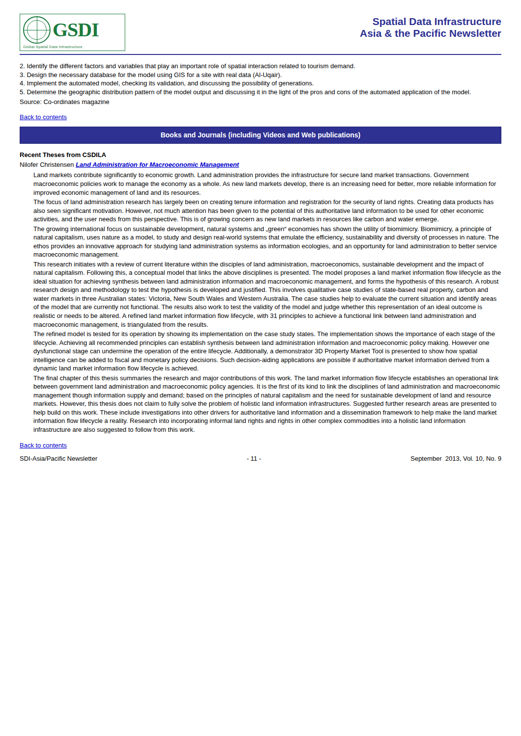GSDI
Global Spatial Data Infrastructure
Spatial Data Infrastructure
Asia & the Pacific Newsletter
2. Identify the different factors and variables that play an important role of spatial interaction related to tourism demand.
3. Design the necessary database for the model using GIS for a site with real data (Al-Uqair).
4. Implement the automated model, checking its validation, and discussing the possibility of generations.
5. Determine the geographic distribution pattern of the model output and discussing it in the light of the pros and cons of the automated application of the model.
Source: Co-ordinates magazine
Back to contents
Books and Journals (including Videos and Web publications)
Recent Theses from CSDILA
Nilofer Christensen Land Administration for Macroeconomic Management
Land markets contribute significantly to economic growth. Land administration provides the infrastructure for secure land market transactions. Government macroeconomic policies work to manage the economy as a whole. As new land markets develop, there is an increasing need for better, more reliable information for improved economic management of land and its resources.
The focus of land administration research has largely been on creating tenure information and registration for the security of land rights. Creating data products has also seen significant motivation. However, not much attention has been given to the potential of this authoritative land information to be used for other economic activities, and the user needs from this perspective. This is of growing concern as new land markets in resources like carbon and water emerge.
The growing international focus on sustainable development, natural systems and „green“ economies has shown the utility of biomimicry. Biomimicry, a principle of natural capitalism, uses nature as a model, to study and design real-world systems that emulate the efficiency, sustainability and diversity of processes in nature. The ethos provides an innovative approach for studying land administration systems as information ecologies, and an opportunity for land administration to better service macroeconomic management.
This research initiates with a review of current literature within the disciples of land administration, macroeconomics, sustainable development and the impact of natural capitalism. Following this, a conceptual model that links the above disciplines is presented. The model proposes a land market information flow lifecycle as the ideal situation for achieving synthesis between land administration information and macroeconomic management, and forms the hypothesis of this research. A robust research design and methodology to test the hypothesis is developed and justified. This involves qualitative case studies of state-based real property, carbon and water markets in three Australian states: Victoria, New South Wales and Western Australia. The case studies help to evaluate the current situation and identify areas of the model that are currently not functional. The results also work to test the validity of the model and judge whether this representation of an ideal outcome is realistic or needs to be altered. A refined land market information flow lifecycle, with 31 principles to achieve a functional link between land administration and macroeconomic management, is triangulated from the results.
The refined model is tested for its operation by showing its implementation on the case study states. The implementation shows the importance of each stage of the lifecycle. Achieving all recommended principles can establish synthesis between land administration information and macroeconomic policy making. However one dysfunctional stage can undermine the operation of the entire lifecycle. Additionally, a demonstrator 3D Property Market Tool is presented to show how spatial intelligence can be added to fiscal and monetary policy decisions. Such decision-aiding applications are possible if authoritative market information derived from a dynamic land market information flow lifecycle is achieved.
The final chapter of this thesis summaries the research and major contributions of this work. The land market information flow lifecycle establishes an operational link between government land administration and macroeconomic policy agencies. It is the first of its kind to link the disciplines of land administration and macroeconomic management though information supply and demand; based on the principles of natural capitalism and the need for sustainable development of land and resource markets. However, this thesis does not claim to fully solve the problem of holistic land information infrastructures. Suggested further research areas are presented to help build on this work. These include investigations into other drivers for authoritative land information and a dissemination framework to help make the land market information flow lifecycle a reality. Research into incorporating informal land rights and rights in other complex commodities into a holistic land information infrastructure are also suggested to follow from this work.
Back to contents
SDI-Asia/Pacific Newsletter
- 11 -
September 2013, Vol. 10, No. 9